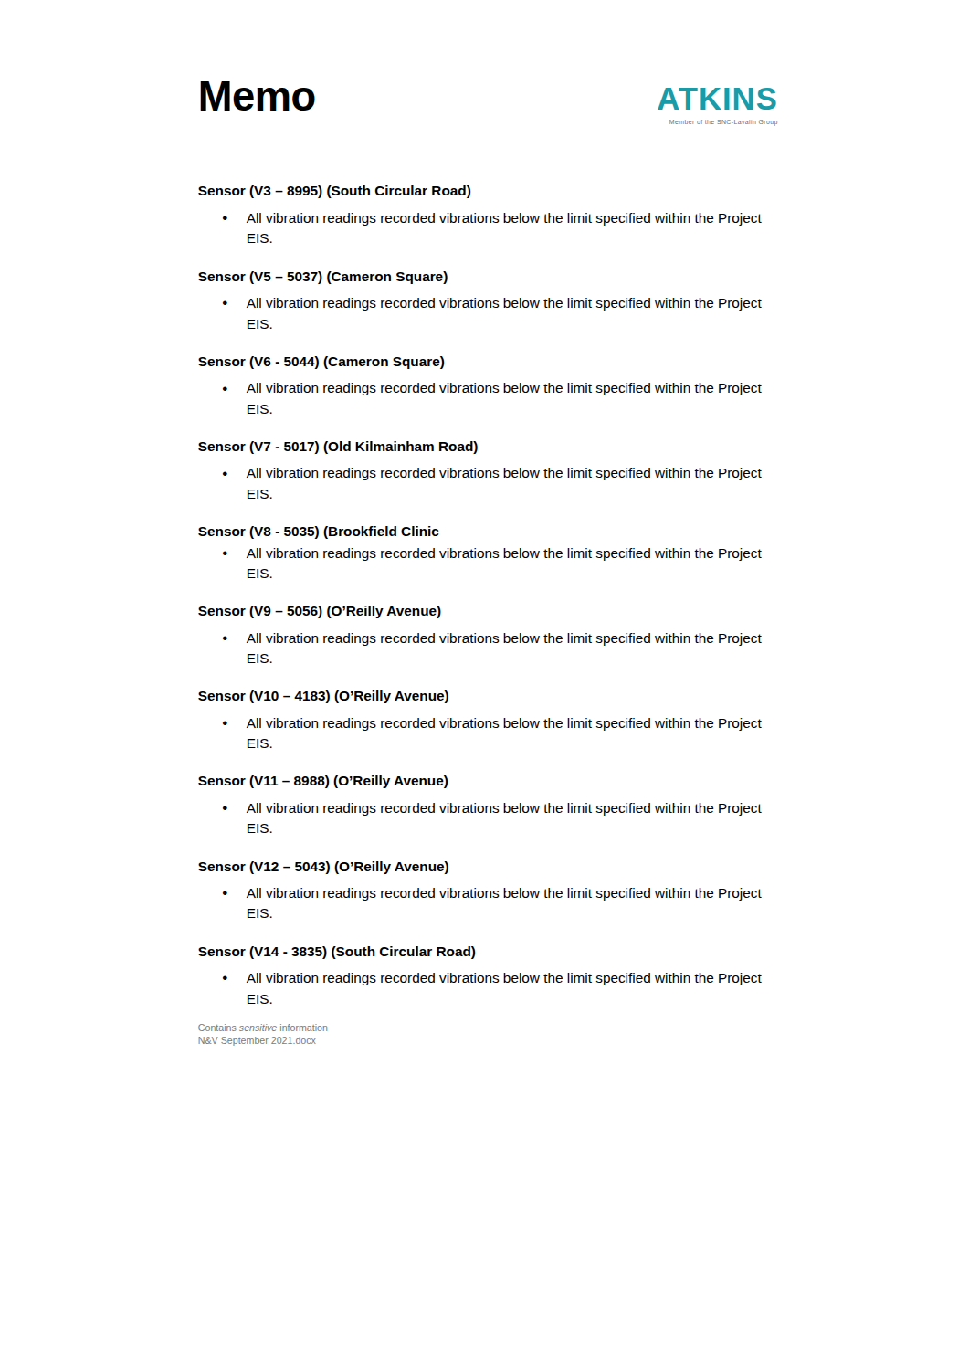Memo
ATKINS
Member of the SNC-Lavalin Group
Sensor (V3 – 8995) (South Circular Road)
All vibration readings recorded vibrations below the limit specified within the Project EIS.
Sensor (V5 – 5037) (Cameron Square)
All vibration readings recorded vibrations below the limit specified within the Project EIS.
Sensor (V6 - 5044) (Cameron Square)
All vibration readings recorded vibrations below the limit specified within the Project EIS.
Sensor (V7 - 5017) (Old Kilmainham Road)
All vibration readings recorded vibrations below the limit specified within the Project EIS.
Sensor (V8 - 5035) (Brookfield Clinic
All vibration readings recorded vibrations below the limit specified within the Project EIS.
Sensor (V9 – 5056) (O’Reilly Avenue)
All vibration readings recorded vibrations below the limit specified within the Project EIS.
Sensor (V10 – 4183) (O’Reilly Avenue)
All vibration readings recorded vibrations below the limit specified within the Project EIS.
Sensor (V11 – 8988) (O’Reilly Avenue)
All vibration readings recorded vibrations below the limit specified within the Project EIS.
Sensor (V12 – 5043) (O’Reilly Avenue)
All vibration readings recorded vibrations below the limit specified within the Project EIS.
Sensor (V14 - 3835) (South Circular Road)
All vibration readings recorded vibrations below the limit specified within the Project EIS.
Contains sensitive information
N&V September 2021.docx